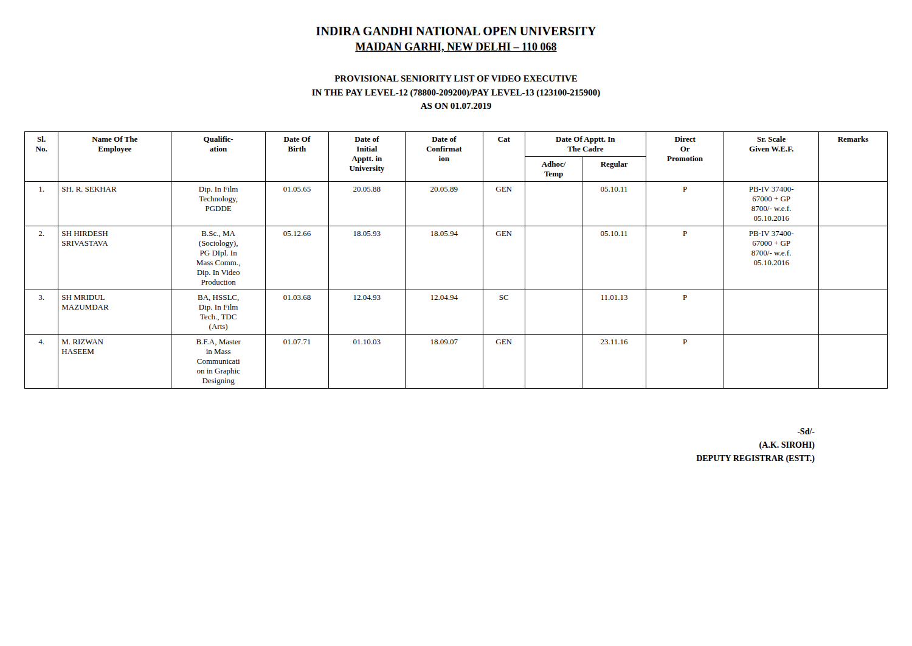INDIRA GANDHI NATIONAL OPEN UNIVERSITY
MAIDAN GARHI, NEW DELHI – 110 068
PROVISIONAL SENIORITY LIST OF VIDEO EXECUTIVE
IN THE PAY LEVEL-12 (78800-209200)/PAY LEVEL-13 (123100-215900)
AS ON 01.07.2019
| Sl. No. | Name Of The Employee | Qualific- ation | Date Of Birth | Date of Initial Apptt. in University | Date of Confirmat ion | Cat | Date Of Apptt. In The Cadre | Direct Or Promotion | Sr. Scale Given W.E.F. | Remarks |
| --- | --- | --- | --- | --- | --- | --- | --- | --- | --- | --- |
| Adhoc/ Temp | Regular |
| 1. | SH. R. SEKHAR | Dip. In Film Technology, PGDDE | 01.05.65 | 20.05.88 | 20.05.89 | GEN | | 05.10.11 | P | PB-IV 37400- 67000 + GP 8700/- w.e.f. 05.10.2016 | |
| 2. | SH HIRDESH SRIVASTAVA | B.Sc., MA (Sociology), PG DIpl. In Mass Comm., Dip. In Video Production | 05.12.66 | 18.05.93 | 18.05.94 | GEN | | 05.10.11 | P | PB-IV 37400- 67000 + GP 8700/- w.e.f. 05.10.2016 | |
| 3. | SH MRIDUL MAZUMDAR | BA, HSSLC, Dip. In Film Tech., TDC (Arts) | 01.03.68 | 12.04.93 | 12.04.94 | SC | | 11.01.13 | P | | |
| 4. | M. RIZWAN HASEEM | B.F.A, Master in Mass Communicati on in Graphic Designing | 01.07.71 | 01.10.03 | 18.09.07 | GEN | | 23.11.16 | P | | |
-Sd/-
(A.K. SIROHI)
DEPUTY REGISTRAR (ESTT.)